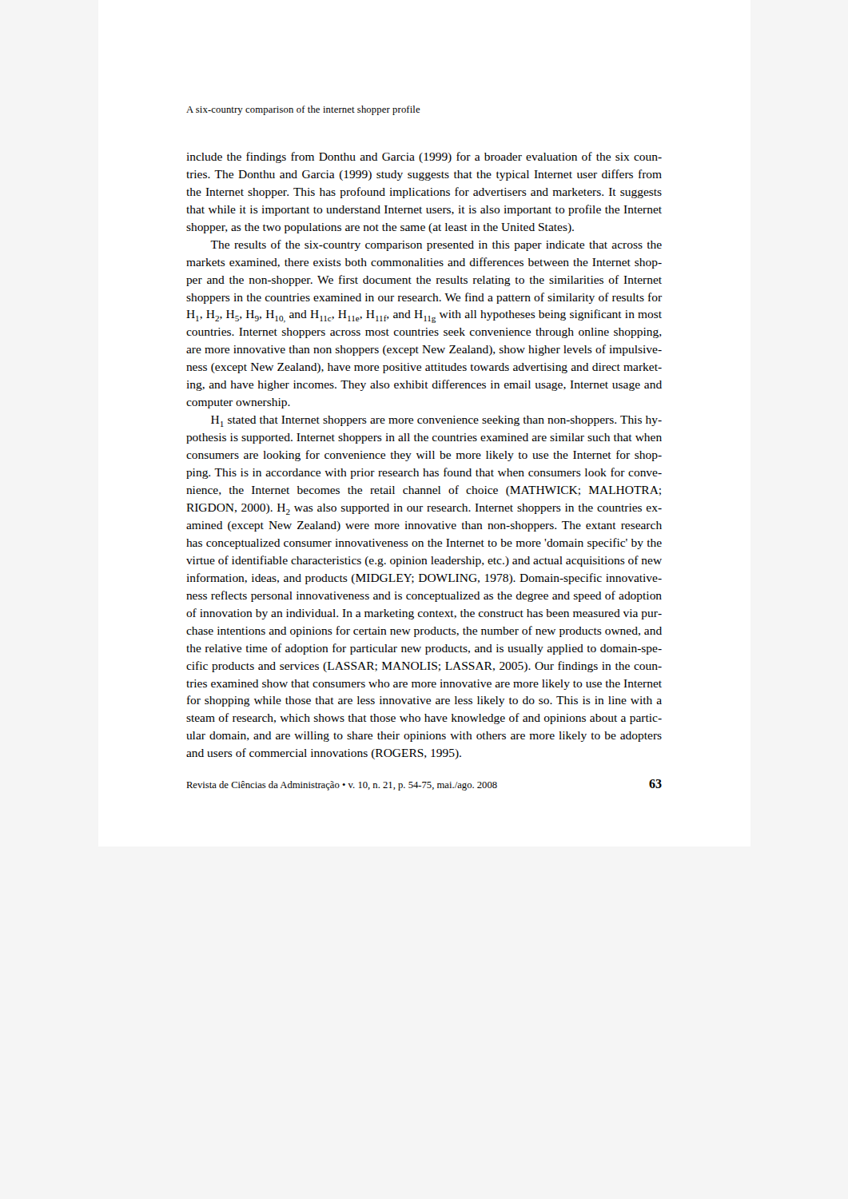A six-country comparison of the internet shopper profile
include the findings from Donthu and Garcia (1999) for a broader evaluation of the six countries. The Donthu and Garcia (1999) study suggests that the typical Internet user differs from the Internet shopper. This has profound implications for advertisers and marketers. It suggests that while it is important to understand Internet users, it is also important to profile the Internet shopper, as the two populations are not the same (at least in the United States).
The results of the six-country comparison presented in this paper indicate that across the markets examined, there exists both commonalities and differences between the Internet shopper and the non-shopper. We first document the results relating to the similarities of Internet shoppers in the countries examined in our research. We find a pattern of similarity of results for H1, H2, H5, H9, H10, and H11c, H11e, H11f, and H11g with all hypotheses being significant in most countries. Internet shoppers across most countries seek convenience through online shopping, are more innovative than non shoppers (except New Zealand), show higher levels of impulsiveness (except New Zealand), have more positive attitudes towards advertising and direct marketing, and have higher incomes. They also exhibit differences in email usage, Internet usage and computer ownership.
H1 stated that Internet shoppers are more convenience seeking than non-shoppers. This hypothesis is supported. Internet shoppers in all the countries examined are similar such that when consumers are looking for convenience they will be more likely to use the Internet for shopping. This is in accordance with prior research has found that when consumers look for convenience, the Internet becomes the retail channel of choice (MATHWICK; MALHOTRA; RIGDON, 2000). H2 was also supported in our research. Internet shoppers in the countries examined (except New Zealand) were more innovative than non-shoppers. The extant research has conceptualized consumer innovativeness on the Internet to be more 'domain specific' by the virtue of identifiable characteristics (e.g. opinion leadership, etc.) and actual acquisitions of new information, ideas, and products (MIDGLEY; DOWLING, 1978). Domain-specific innovativeness reflects personal innovativeness and is conceptualized as the degree and speed of adoption of innovation by an individual. In a marketing context, the construct has been measured via purchase intentions and opinions for certain new products, the number of new products owned, and the relative time of adoption for particular new products, and is usually applied to domain-specific products and services (LASSAR; MANOLIS; LASSAR, 2005). Our findings in the countries examined show that consumers who are more innovative are more likely to use the Internet for shopping while those that are less innovative are less likely to do so. This is in line with a steam of research, which shows that those who have knowledge of and opinions about a particular domain, and are willing to share their opinions with others are more likely to be adopters and users of commercial innovations (ROGERS, 1995).
Revista de Ciências da Administração • v. 10, n. 21, p. 54-75, mai./ago. 2008 63